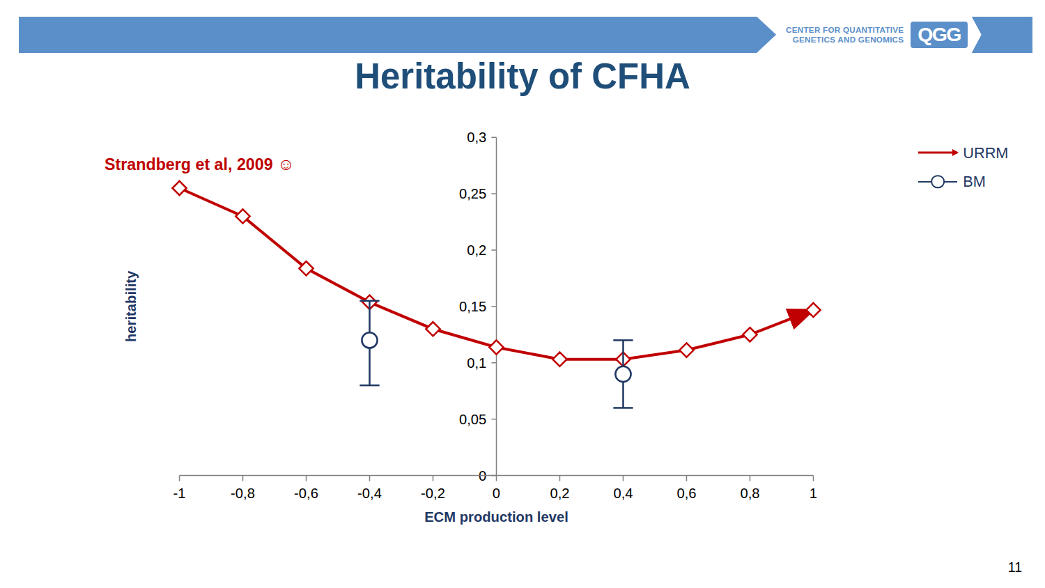Center for Quantitative
Genetics and Genomics QGG
Heritability of CFHA
Strandberg et al, 2009 ☺
URRM
BM
y scale: 0 -> 500 px ; 0.3 -> 20 px => px = 500 - (value/0.3)*480 0 0,05 0,1 0,15 0,2 0,25 0,3 -1 -0,8 -0,6 -0,4 -0,2 0 0,2 0,4 0,6 0,8 1 ECM production level heritability
11